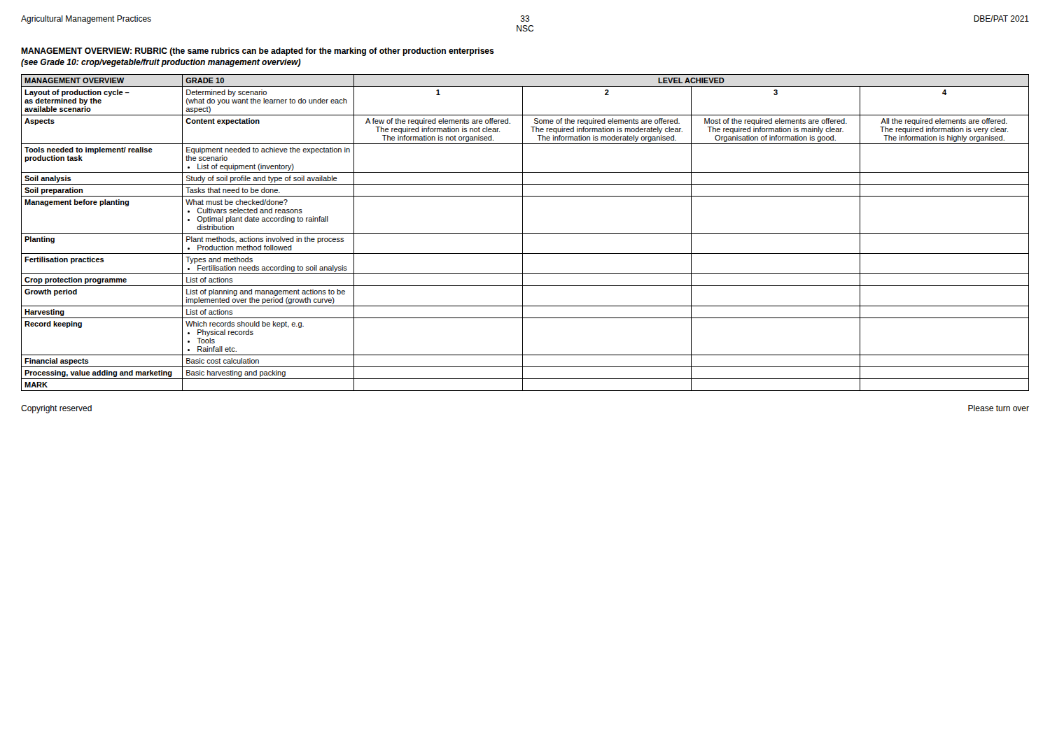Agricultural Management Practices
33
DBE/PAT 2021
NSC
MANAGEMENT OVERVIEW: RUBRIC (the same rubrics can be adapted for the marking of other production enterprises
(see Grade 10: crop/vegetable/fruit production management overview)
| MANAGEMENT OVERVIEW | GRADE 10 | LEVEL ACHIEVED |
| --- | --- | --- |
| Layout of production cycle – as determined by the available scenario | Determined by scenario (what do you want the learner to do under each aspect) | 1 | 2 | 3 | 4 |
| Aspects | Content expectation | A few of the required elements are offered. The required information is not clear. The information is not organised. | Some of the required elements are offered. The required information is moderately clear. The information is moderately organised. | Most of the required elements are offered. The required information is mainly clear. Organisation of information is good. | All the required elements are offered. The required information is very clear. The information is highly organised. |
| Tools needed to implement/ realise production task | Equipment needed to achieve the expectation in the scenario List of equipment (inventory) | | | | |
| Soil analysis | Study of soil profile and type of soil available | | | | |
| Soil preparation | Tasks that need to be done. | | | | |
| Management before planting | What must be checked/done? Cultivars selected and reasons Optimal plant date according to rainfall distribution | | | | |
| Planting | Plant methods, actions involved in the process Production method followed | | | | |
| Fertilisation practices | Types and methods Fertilisation needs according to soil analysis | | | | |
| Crop protection programme | List of actions | | | | |
| Growth period | List of planning and management actions to be implemented over the period (growth curve) | | | | |
| Harvesting | List of actions | | | | |
| Record keeping | Which records should be kept, e.g. Physical records Tools Rainfall etc. | | | | |
| Financial aspects | Basic cost calculation | | | | |
| Processing, value adding and marketing | Basic harvesting and packing | | | | |
| MARK | | | | | |
Copyright reserved
Please turn over